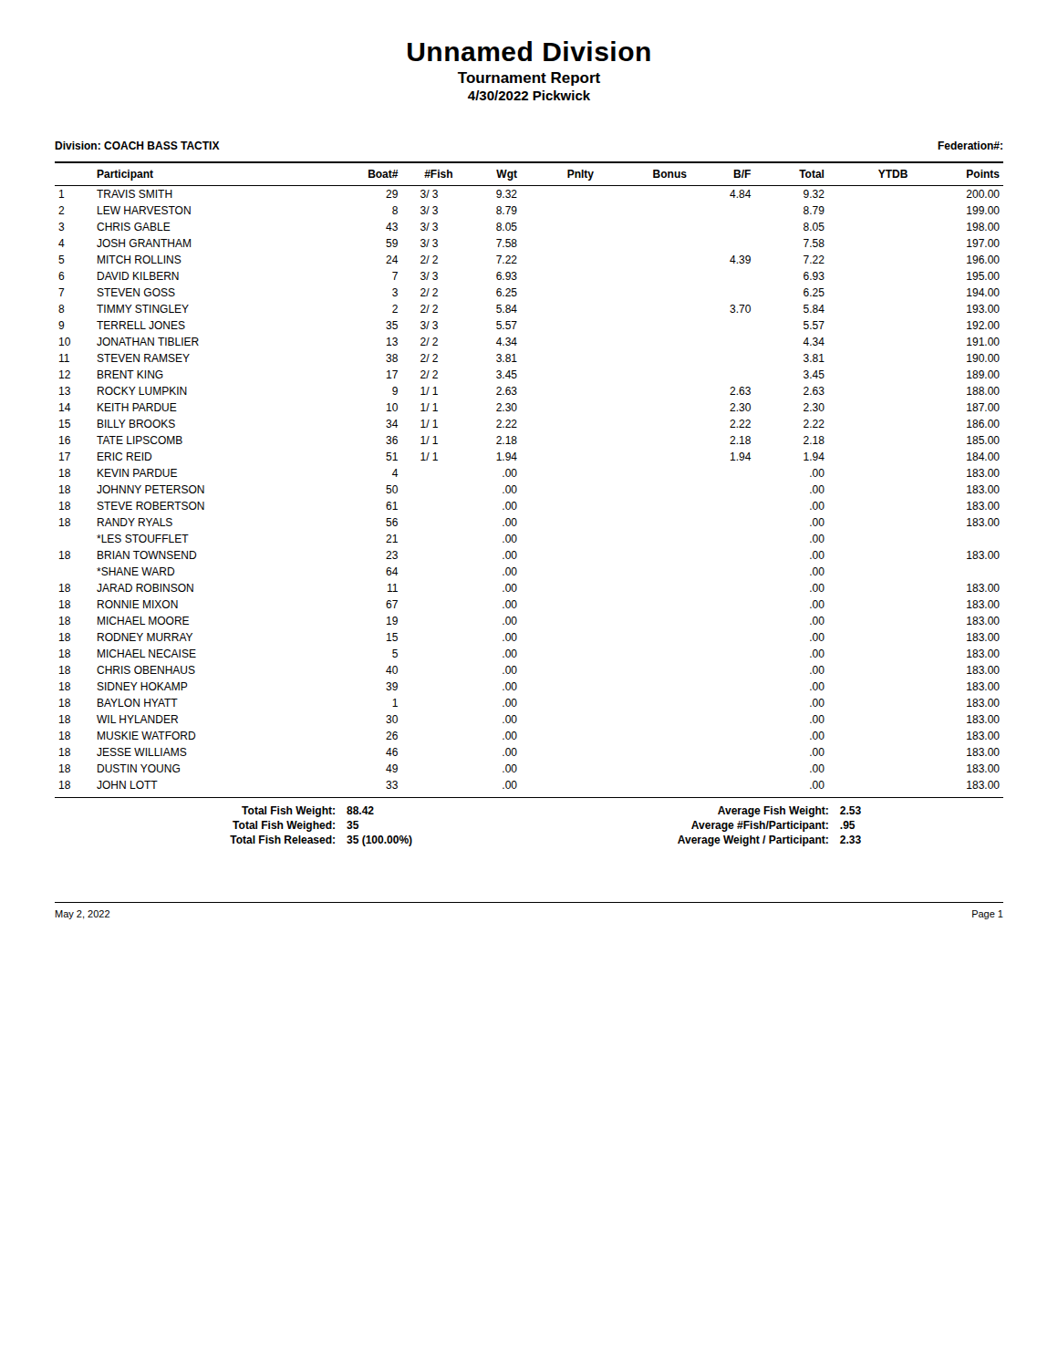Unnamed Division
Tournament Report
4/30/2022 Pickwick
Division: COACH BASS TACTIX Federation#:
| | Participant | Boat# | #Fish | Wgt | Pnlty | Bonus | B/F | Total | YTDB | Points |
| --- | --- | --- | --- | --- | --- | --- | --- | --- | --- | --- |
| 1 | TRAVIS SMITH | 29 | 3/ 3 | 9.32 | | | 4.84 | 9.32 | | 200.00 |
| 2 | LEW HARVESTON | 8 | 3/ 3 | 8.79 | | | | 8.79 | | 199.00 |
| 3 | CHRIS GABLE | 43 | 3/ 3 | 8.05 | | | | 8.05 | | 198.00 |
| 4 | JOSH GRANTHAM | 59 | 3/ 3 | 7.58 | | | | 7.58 | | 197.00 |
| 5 | MITCH ROLLINS | 24 | 2/ 2 | 7.22 | | | 4.39 | 7.22 | | 196.00 |
| 6 | DAVID KILBERN | 7 | 3/ 3 | 6.93 | | | | 6.93 | | 195.00 |
| 7 | STEVEN GOSS | 3 | 2/ 2 | 6.25 | | | | 6.25 | | 194.00 |
| 8 | TIMMY STINGLEY | 2 | 2/ 2 | 5.84 | | | 3.70 | 5.84 | | 193.00 |
| 9 | TERRELL JONES | 35 | 3/ 3 | 5.57 | | | | 5.57 | | 192.00 |
| 10 | JONATHAN TIBLIER | 13 | 2/ 2 | 4.34 | | | | 4.34 | | 191.00 |
| 11 | STEVEN RAMSEY | 38 | 2/ 2 | 3.81 | | | | 3.81 | | 190.00 |
| 12 | BRENT KING | 17 | 2/ 2 | 3.45 | | | | 3.45 | | 189.00 |
| 13 | ROCKY LUMPKIN | 9 | 1/ 1 | 2.63 | | | 2.63 | 2.63 | | 188.00 |
| 14 | KEITH PARDUE | 10 | 1/ 1 | 2.30 | | | 2.30 | 2.30 | | 187.00 |
| 15 | BILLY BROOKS | 34 | 1/ 1 | 2.22 | | | 2.22 | 2.22 | | 186.00 |
| 16 | TATE LIPSCOMB | 36 | 1/ 1 | 2.18 | | | 2.18 | 2.18 | | 185.00 |
| 17 | ERIC REID | 51 | 1/ 1 | 1.94 | | | 1.94 | 1.94 | | 184.00 |
| 18 | KEVIN PARDUE | 4 | | .00 | | | | .00 | | 183.00 |
| 18 | JOHNNY PETERSON | 50 | | .00 | | | | .00 | | 183.00 |
| 18 | STEVE ROBERTSON | 61 | | .00 | | | | .00 | | 183.00 |
| 18 | RANDY RYALS | 56 | | .00 | | | | .00 | | 183.00 |
| | *LES STOUFFLET | 21 | | .00 | | | | .00 | | |
| 18 | BRIAN TOWNSEND | 23 | | .00 | | | | .00 | | 183.00 |
| | *SHANE WARD | 64 | | .00 | | | | .00 | | |
| 18 | JARAD ROBINSON | 11 | | .00 | | | | .00 | | 183.00 |
| 18 | RONNIE MIXON | 67 | | .00 | | | | .00 | | 183.00 |
| 18 | MICHAEL MOORE | 19 | | .00 | | | | .00 | | 183.00 |
| 18 | RODNEY MURRAY | 15 | | .00 | | | | .00 | | 183.00 |
| 18 | MICHAEL NECAISE | 5 | | .00 | | | | .00 | | 183.00 |
| 18 | CHRIS OBENHAUS | 40 | | .00 | | | | .00 | | 183.00 |
| 18 | SIDNEY HOKAMP | 39 | | .00 | | | | .00 | | 183.00 |
| 18 | BAYLON HYATT | 1 | | .00 | | | | .00 | | 183.00 |
| 18 | WIL HYLANDER | 30 | | .00 | | | | .00 | | 183.00 |
| 18 | MUSKIE WATFORD | 26 | | .00 | | | | .00 | | 183.00 |
| 18 | JESSE WILLIAMS | 46 | | .00 | | | | .00 | | 183.00 |
| 18 | DUSTIN YOUNG | 49 | | .00 | | | | .00 | | 183.00 |
| 18 | JOHN LOTT | 33 | | .00 | | | | .00 | | 183.00 |
| Total Fish Weight: | 88.42 | Average Fish Weight: | 2.53 |
| Total Fish Weighed: | 35 | Average #Fish/Participant: | .95 |
| Total Fish Released: | 35 (100.00%) | Average Weight / Participant: | 2.33 |
May 2, 2022 Page 1